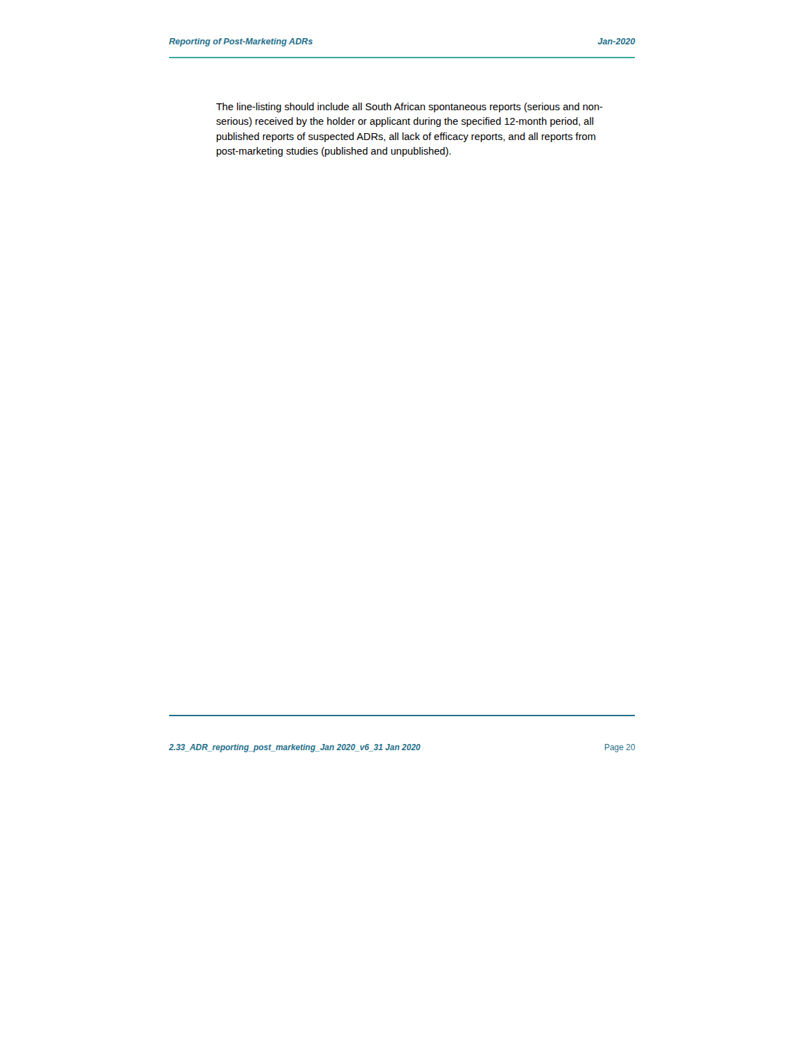Reporting of Post-Marketing ADRs
Jan-2020
The line-listing should include all South African spontaneous reports (serious and non-serious) received by the holder or applicant during the specified 12-month period, all published reports of suspected ADRs, all lack of efficacy reports, and all reports from post-marketing studies (published and unpublished).
2.33_ADR_reporting_post_marketing_Jan 2020_v6_31 Jan 2020
Page 20